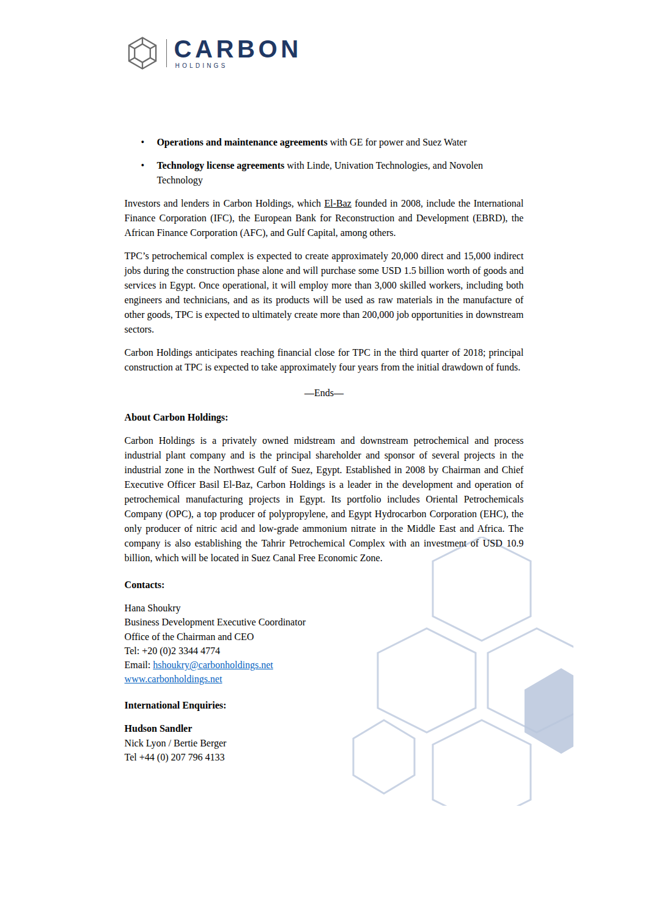CARBON
HOLDINGS
Operations and maintenance agreements with GE for power and Suez Water
Technology license agreements with Linde, Univation Technologies, and Novolen Technology
Investors and lenders in Carbon Holdings, which El-Baz founded in 2008, include the International Finance Corporation (IFC), the European Bank for Reconstruction and Development (EBRD), the African Finance Corporation (AFC), and Gulf Capital, among others.
TPC’s petrochemical complex is expected to create approximately 20,000 direct and 15,000 indirect jobs during the construction phase alone and will purchase some USD 1.5 billion worth of goods and services in Egypt. Once operational, it will employ more than 3,000 skilled workers, including both engineers and technicians, and as its products will be used as raw materials in the manufacture of other goods, TPC is expected to ultimately create more than 200,000 job opportunities in downstream sectors.
Carbon Holdings anticipates reaching financial close for TPC in the third quarter of 2018; principal construction at TPC is expected to take approximately four years from the initial drawdown of funds.
—Ends—
About Carbon Holdings:
Carbon Holdings is a privately owned midstream and downstream petrochemical and process industrial plant company and is the principal shareholder and sponsor of several projects in the industrial zone in the Northwest Gulf of Suez, Egypt. Established in 2008 by Chairman and Chief Executive Officer Basil El-Baz, Carbon Holdings is a leader in the development and operation of petrochemical manufacturing projects in Egypt. Its portfolio includes Oriental Petrochemicals Company (OPC), a top producer of polypropylene, and Egypt Hydrocarbon Corporation (EHC), the only producer of nitric acid and low-grade ammonium nitrate in the Middle East and Africa. The company is also establishing the Tahrir Petrochemical Complex with an investment of USD 10.9 billion, which will be located in Suez Canal Free Economic Zone.
Contacts:
Hana Shoukry
Business Development Executive Coordinator
Office of the Chairman and CEO
Tel: +20 (0)2 3344 4774
Email: hshoukry@carbonholdings.net
www.carbonholdings.net
International Enquiries:
Hudson Sandler
Nick Lyon / Bertie Berger
Tel +44 (0) 207 796 4133